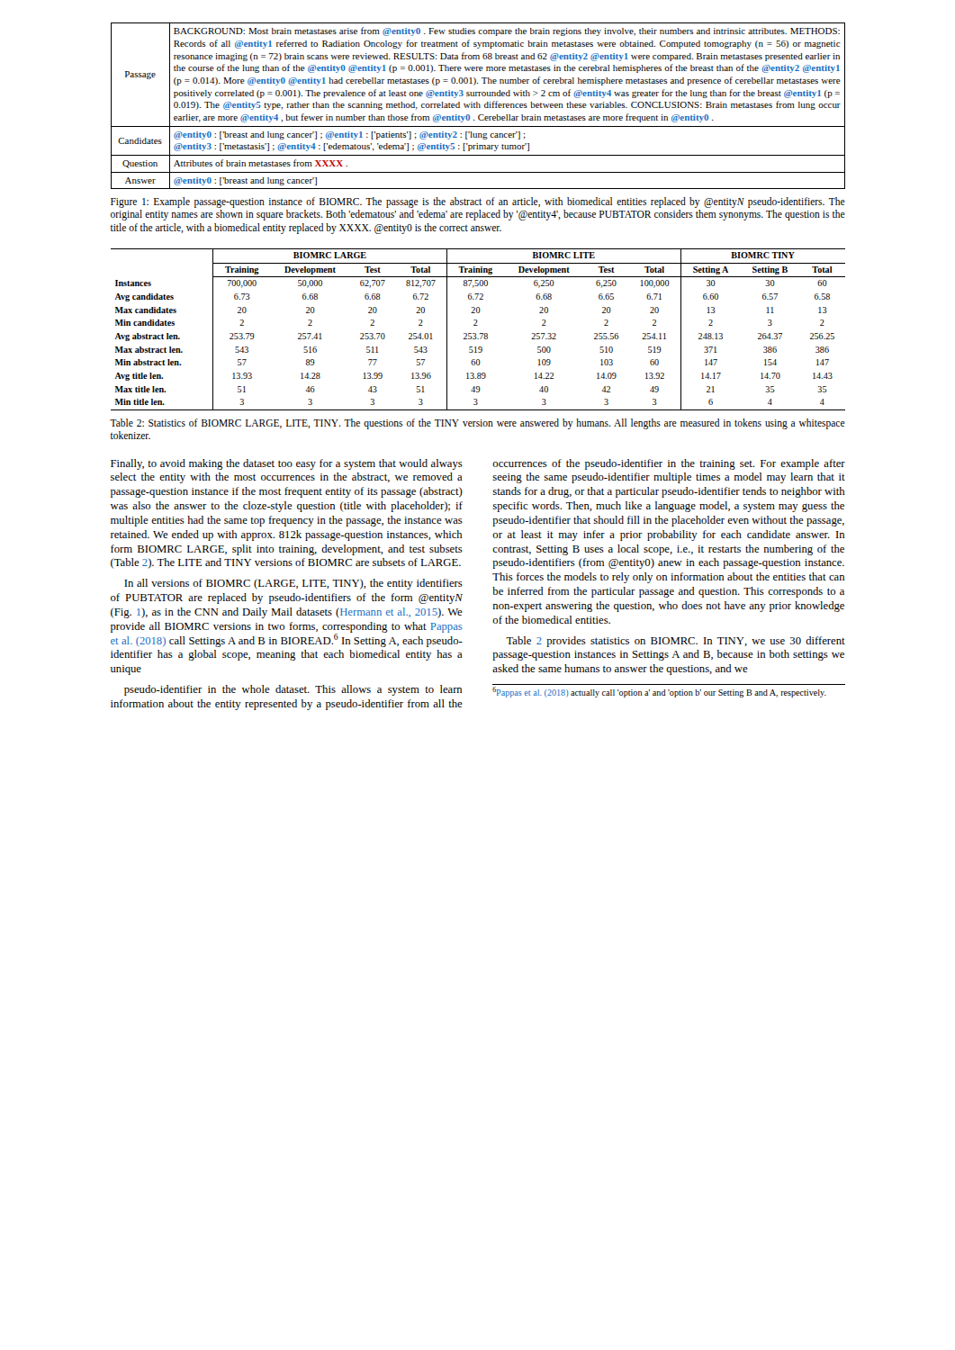| Passage | BACKGROUND: Most brain metastases arise from @entity0 . Few studies compare the brain regions they involve, their numbers and intrinsic attributes. METHODS: Records of all @entity1 referred to Radiation Oncology for treatment of symptomatic brain metastases were obtained. Computed tomography (n = 56) or magnetic resonance imaging (n = 72) brain scans were reviewed. RESULTS: Data from 68 breast and 62 @entity2 @entity1 were compared. Brain metastases presented earlier in the course of the lung than of the @entity0 @entity1 (p = 0.001). There were more metastases in the cerebral hemispheres of the breast than of the @entity2 @entity1 (p = 0.014). More @entity0 @entity1 had cerebellar metastases (p = 0.001). The number of cerebral hemisphere metastases and presence of cerebellar metastases were positively correlated (p = 0.001). The prevalence of at least one @entity3 surrounded with > 2 cm of @entity4 was greater for the lung than for the breast @entity1 (p = 0.019). The @entity5 type, rather than the scanning method, correlated with differences between these variables. CONCLUSIONS: Brain metastases from lung occur earlier, are more @entity4 , but fewer in number than those from @entity0 . Cerebellar brain metastases are more frequent in @entity0 . |
| Candidates | @entity0 : ['breast and lung cancer'] ; @entity1 : ['patients'] ; @entity2 : ['lung cancer'] ; @entity3 : ['metastasis'] ; @entity4 : ['edematous', 'edema'] ; @entity5 : ['primary tumor'] |
| Question | Attributes of brain metastases from XXXX . |
| Answer | @entity0 : ['breast and lung cancer'] |
Figure 1: Example passage-question instance of BIOMRC. The passage is the abstract of an article, with biomedical entities replaced by @entityN pseudo-identifiers. The original entity names are shown in square brackets. Both 'edematous' and 'edema' are replaced by '@entity4', because PUBTATOR considers them synonyms. The question is the title of the article, with a biomedical entity replaced by XXXX. @entity0 is the correct answer.
| | BIOMRC LARGE | BIOMRC LITE | BIOMRC TINY |
| | Training | Development | Test | Total | Training | Development | Test | Total | Setting A | Setting B | Total |
| Instances | 700,000 | 50,000 | 62,707 | 812,707 | 87,500 | 6,250 | 6,250 | 100,000 | 30 | 30 | 60 |
| Avg candidates | 6.73 | 6.68 | 6.68 | 6.72 | 6.72 | 6.68 | 6.65 | 6.71 | 6.60 | 6.57 | 6.58 |
| Max candidates | 20 | 20 | 20 | 20 | 20 | 20 | 20 | 20 | 13 | 11 | 13 |
| Min candidates | 2 | 2 | 2 | 2 | 2 | 2 | 2 | 2 | 2 | 3 | 2 |
| Avg abstract len. | 253.79 | 257.41 | 253.70 | 254.01 | 253.78 | 257.32 | 255.56 | 254.11 | 248.13 | 264.37 | 256.25 |
| Max abstract len. | 543 | 516 | 511 | 543 | 519 | 500 | 510 | 519 | 371 | 386 | 386 |
| Min abstract len. | 57 | 89 | 77 | 57 | 60 | 109 | 103 | 60 | 147 | 154 | 147 |
| Avg title len. | 13.93 | 14.28 | 13.99 | 13.96 | 13.89 | 14.22 | 14.09 | 13.92 | 14.17 | 14.70 | 14.43 |
| Max title len. | 51 | 46 | 43 | 51 | 49 | 40 | 42 | 49 | 21 | 35 | 35 |
| Min title len. | 3 | 3 | 3 | 3 | 3 | 3 | 3 | 3 | 6 | 4 | 4 |
Table 2: Statistics of BIOMRC LARGE, LITE, TINY. The questions of the TINY version were answered by humans. All lengths are measured in tokens using a whitespace tokenizer.
Finally, to avoid making the dataset too easy for a system that would always select the entity with the most occurrences in the abstract, we removed a passage-question instance if the most frequent entity of its passage (abstract) was also the answer to the cloze-style question (title with placeholder); if multiple entities had the same top frequency in the passage, the instance was retained. We ended up with approx. 812k passage-question instances, which form BIOMRC LARGE, split into training, development, and test subsets (Table 2). The LITE and TINY versions of BIOMRC are subsets of LARGE.
In all versions of BIOMRC (LARGE, LITE, TINY), the entity identifiers of PUBTATOR are replaced by pseudo-identifiers of the form @entityN (Fig. 1), as in the CNN and Daily Mail datasets (Hermann et al., 2015). We provide all BIOMRC versions in two forms, corresponding to what Pappas et al. (2018) call Settings A and B in BIOREAD.6 In Setting A, each pseudo-identifier has a global scope, meaning that each biomedical entity has a unique
pseudo-identifier in the whole dataset. This allows a system to learn information about the entity represented by a pseudo-identifier from all the occurrences of the pseudo-identifier in the training set. For example after seeing the same pseudo-identifier multiple times a model may learn that it stands for a drug, or that a particular pseudo-identifier tends to neighbor with specific words. Then, much like a language model, a system may guess the pseudo-identifier that should fill in the placeholder even without the passage, or at least it may infer a prior probability for each candidate answer. In contrast, Setting B uses a local scope, i.e., it restarts the numbering of the pseudo-identifiers (from @entity0) anew in each passage-question instance. This forces the models to rely only on information about the entities that can be inferred from the particular passage and question. This corresponds to a non-expert answering the question, who does not have any prior knowledge of the biomedical entities.
Table 2 provides statistics on BIOMRC. In TINY, we use 30 different passage-question instances in Settings A and B, because in both settings we asked the same humans to answer the questions, and we
6Pappas et al. (2018) actually call 'option a' and 'option b' our Setting B and A, respectively.